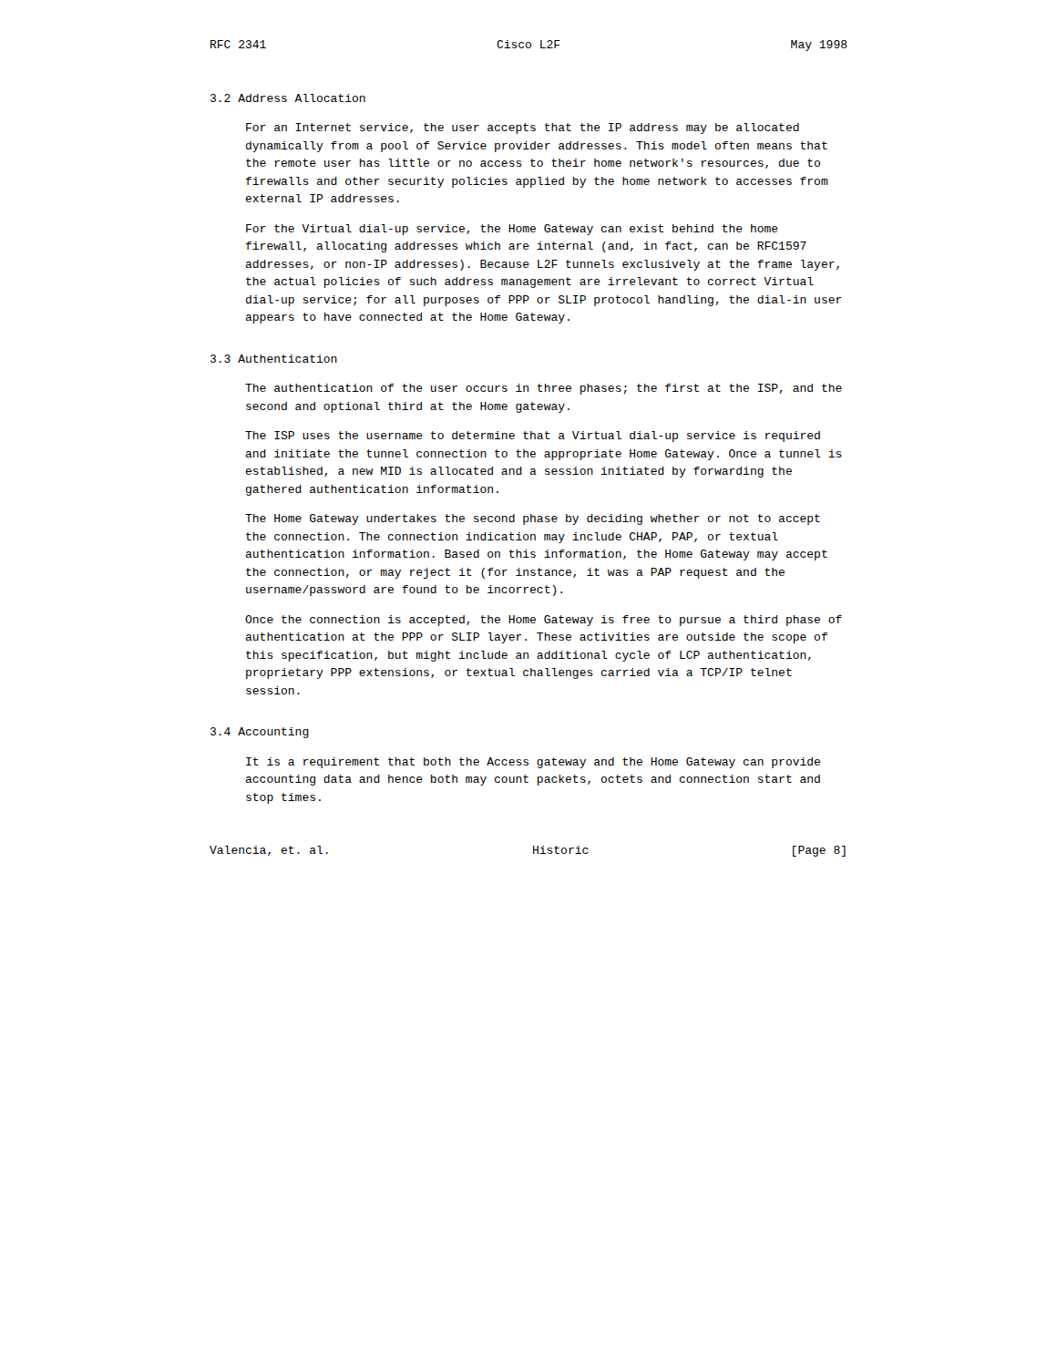RFC 2341 Cisco L2F May 1998
3.2 Address Allocation
For an Internet service, the user accepts that the IP address may be allocated dynamically from a pool of Service provider addresses. This model often means that the remote user has little or no access to their home network's resources, due to firewalls and other security policies applied by the home network to accesses from external IP addresses.
For the Virtual dial-up service, the Home Gateway can exist behind the home firewall, allocating addresses which are internal (and, in fact, can be RFC1597 addresses, or non-IP addresses). Because L2F tunnels exclusively at the frame layer, the actual policies of such address management are irrelevant to correct Virtual dial-up service; for all purposes of PPP or SLIP protocol handling, the dial-in user appears to have connected at the Home Gateway.
3.3 Authentication
The authentication of the user occurs in three phases; the first at the ISP, and the second and optional third at the Home gateway.
The ISP uses the username to determine that a Virtual dial-up service is required and initiate the tunnel connection to the appropriate Home Gateway. Once a tunnel is established, a new MID is allocated and a session initiated by forwarding the gathered authentication information.
The Home Gateway undertakes the second phase by deciding whether or not to accept the connection. The connection indication may include CHAP, PAP, or textual authentication information. Based on this information, the Home Gateway may accept the connection, or may reject it (for instance, it was a PAP request and the username/password are found to be incorrect).
Once the connection is accepted, the Home Gateway is free to pursue a third phase of authentication at the PPP or SLIP layer. These activities are outside the scope of this specification, but might include an additional cycle of LCP authentication, proprietary PPP extensions, or textual challenges carried via a TCP/IP telnet session.
3.4 Accounting
It is a requirement that both the Access gateway and the Home Gateway can provide accounting data and hence both may count packets, octets and connection start and stop times.
Valencia, et. al. Historic [Page 8]